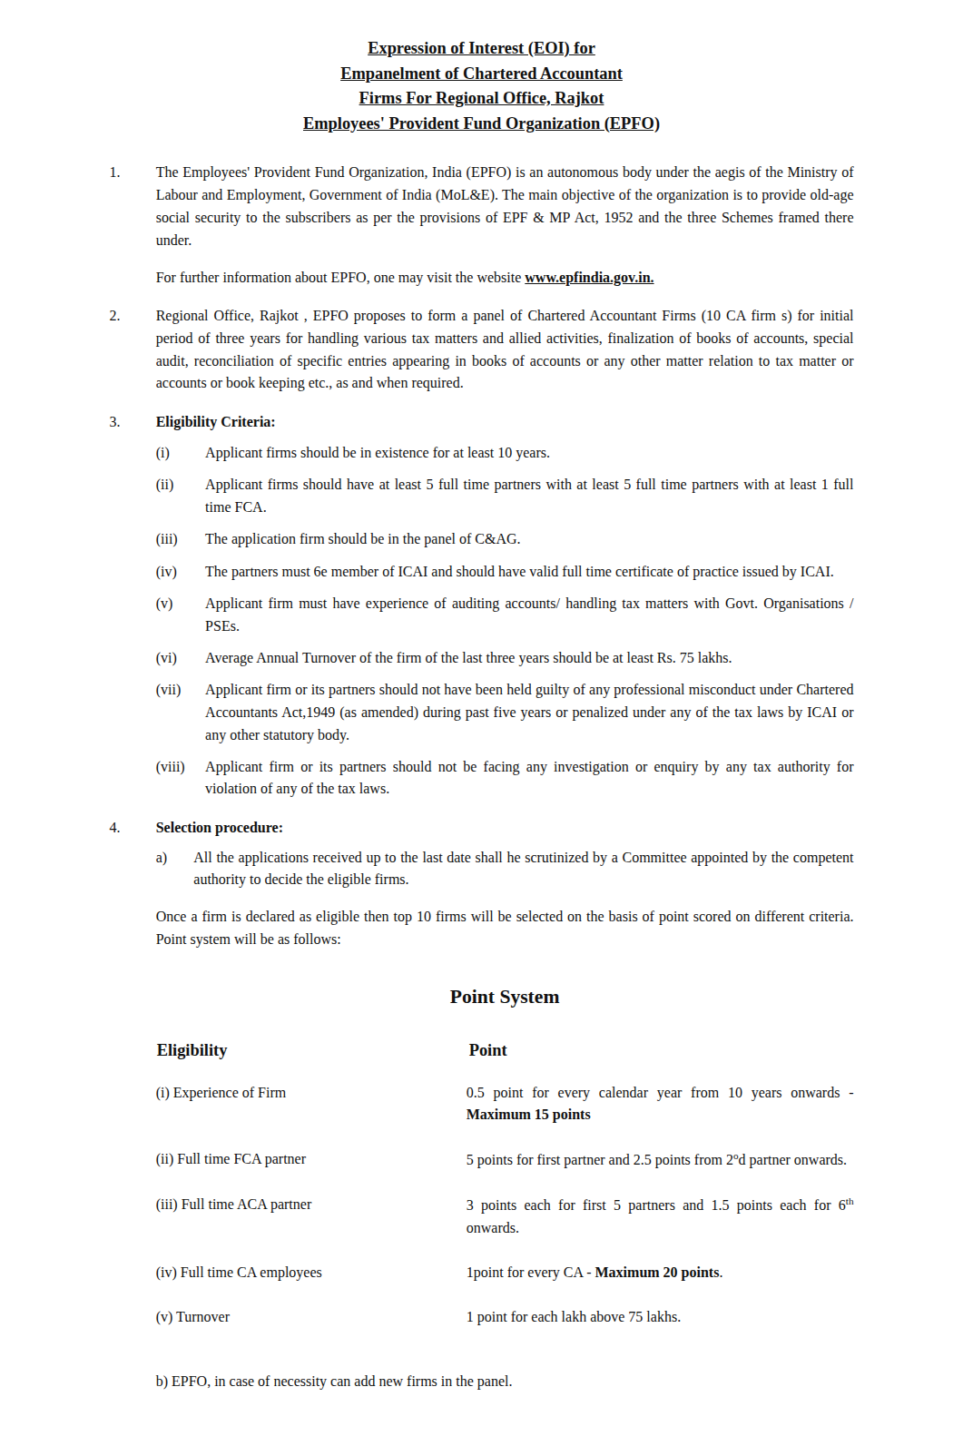Expression of Interest (EOI) for
Empanelment of Chartered Accountant
Firms For Regional Office, Rajkot
Employees' Provident Fund Organization (EPFO)
The Employees' Provident Fund Organization, India (EPFO) is an autonomous body under the aegis of the Ministry of Labour and Employment, Government of India (MoL&E). The main objective of the organization is to provide old-age social security to the subscribers as per the provisions of EPF & MP Act, 1952 and the three Schemes framed there under.
For further information about EPFO, one may visit the website www.epfindia.gov.in.
Regional Office, Rajkot , EPFO proposes to form a panel of Chartered Accountant Firms (10 CA firm s) for initial period of three years for handling various tax matters and allied activities, finalization of books of accounts, special audit, reconciliation of specific entries appearing in books of accounts or any other matter relation to tax matter or accounts or book keeping etc., as and when required.
Eligibility Criteria:
Applicant firms should be in existence for at least 10 years.
Applicant firms should have at least 5 full time partners with at least 5 full time partners with at least 1 full time FCA.
The application firm should be in the panel of C&AG.
The partners must 6e member of ICAI and should have valid full time certificate of practice issued by ICAI.
Applicant firm must have experience of auditing accounts/ handling tax matters with Govt. Organisations / PSEs.
Average Annual Turnover of the firm of the last three years should be at least Rs. 75 lakhs.
Applicant firm or its partners should not have been held guilty of any professional misconduct under Chartered Accountants Act,1949 (as amended) during past five years or penalized under any of the tax laws by ICAI or any other statutory body.
Applicant firm or its partners should not be facing any investigation or enquiry by any tax authority for violation of any of the tax laws.
Selection procedure:
All the applications received up to the last date shall he scrutinized by a Committee appointed by the competent authority to decide the eligible firms.
Once a firm is declared as eligible then top 10 firms will be selected on the basis of point scored on different criteria. Point system will be as follows:
Point System
| Eligibility | Point |
| --- | --- |
| (i) Experience of Firm | 0.5 point for every calendar year from 10 years onwards - Maximum 15 points |
| (ii) Full time FCA partner | 5 points for first partner and 2.5 points from 2 o d partner onwards. |
| (iii) Full time ACA partner | 3 points each for first 5 partners and 1.5 points each for 6 th onwards. |
| (iv) Full time CA employees | 1point for every CA - Maximum 20 points . |
| (v) Turnover | 1 point for each lakh above 75 lakhs. |
b) EPFO, in case of necessity can add new firms in the panel.